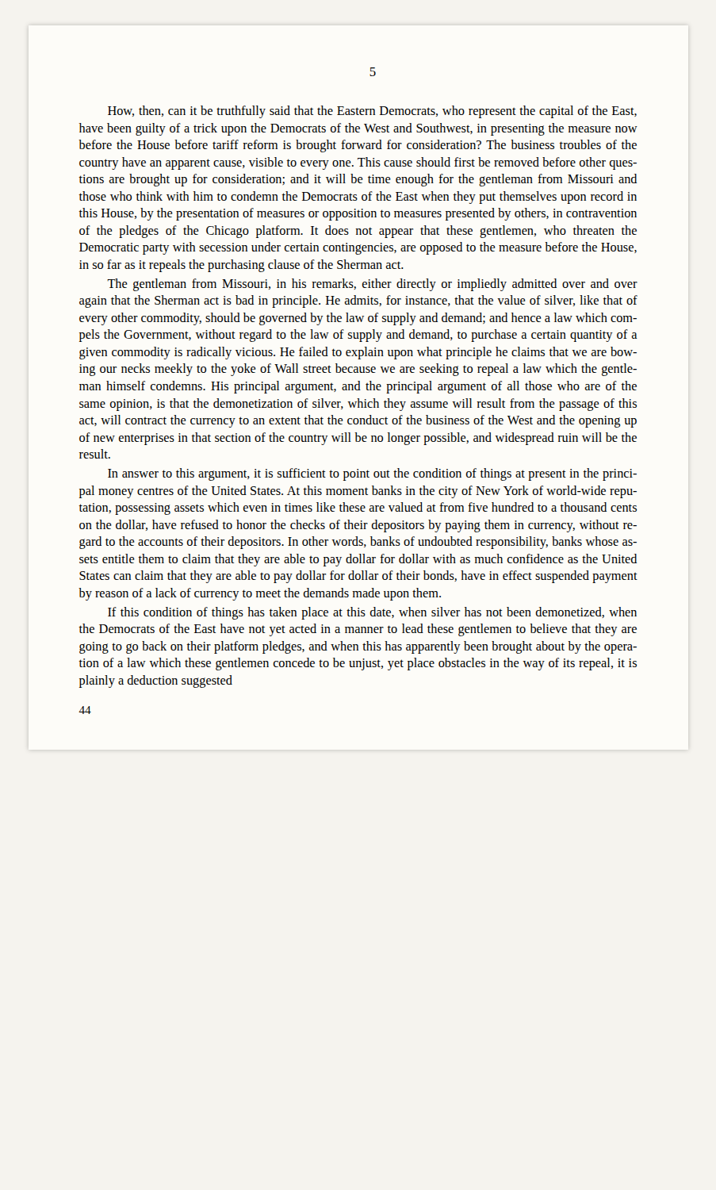5
How, then, can it be truthfully said that the Eastern Democrats, who represent the capital of the East, have been guilty of a trick upon the Democrats of the West and Southwest, in presenting the measure now before the House before tariff reform is brought forward for consideration? The business troubles of the country have an apparent cause, visible to every one. This cause should first be removed before other questions are brought up for consideration; and it will be time enough for the gentleman from Missouri and those who think with him to condemn the Democrats of the East when they put themselves upon record in this House, by the presentation of measures or opposition to measures presented by others, in contravention of the pledges of the Chicago platform. It does not appear that these gentlemen, who threaten the Democratic party with secession under certain contingencies, are opposed to the measure before the House, in so far as it repeals the purchasing clause of the Sherman act.
The gentleman from Missouri, in his remarks, either directly or impliedly admitted over and over again that the Sherman act is bad in principle. He admits, for instance, that the value of silver, like that of every other commodity, should be governed by the law of supply and demand; and hence a law which compels the Government, without regard to the law of supply and demand, to purchase a certain quantity of a given commodity is radically vicious. He failed to explain upon what principle he claims that we are bowing our necks meekly to the yoke of Wall street because we are seeking to repeal a law which the gentleman himself condemns. His principal argument, and the principal argument of all those who are of the same opinion, is that the demonetization of silver, which they assume will result from the passage of this act, will contract the currency to an extent that the conduct of the business of the West and the opening up of new enterprises in that section of the country will be no longer possible, and widespread ruin will be the result.
In answer to this argument, it is sufficient to point out the condition of things at present in the principal money centres of the United States. At this moment banks in the city of New York of world-wide reputation, possessing assets which even in times like these are valued at from five hundred to a thousand cents on the dollar, have refused to honor the checks of their depositors by paying them in currency, without regard to the accounts of their depositors. In other words, banks of undoubted responsibility, banks whose assets entitle them to claim that they are able to pay dollar for dollar with as much confidence as the United States can claim that they are able to pay dollar for dollar of their bonds, have in effect suspended payment by reason of a lack of currency to meet the demands made upon them.
If this condition of things has taken place at this date, when silver has not been demonetized, when the Democrats of the East have not yet acted in a manner to lead these gentlemen to believe that they are going to go back on their platform pledges, and when this has apparently been brought about by the operation of a law which these gentlemen concede to be unjust, yet place obstacles in the way of its repeal, it is plainly a deduction suggested
44